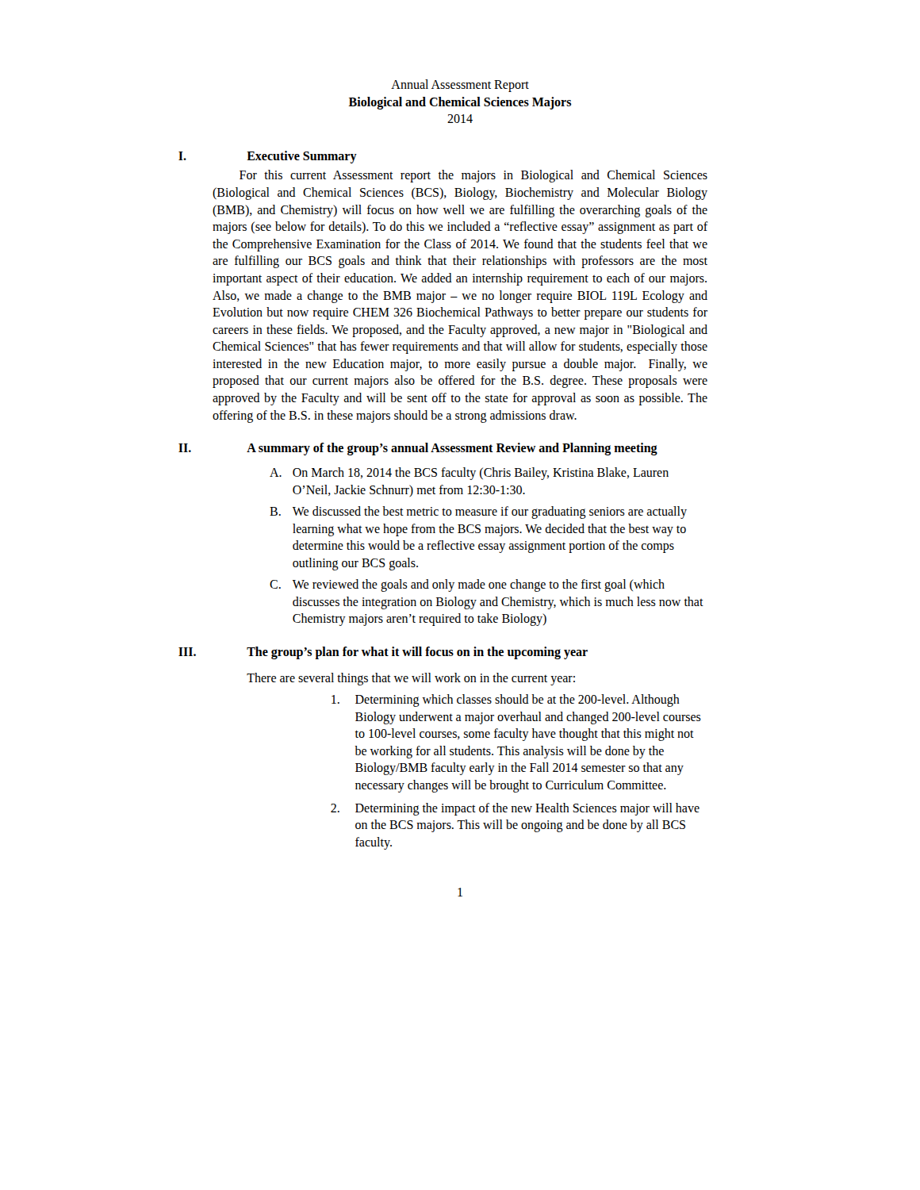Annual Assessment Report Biological and Chemical Sciences Majors 2014
I. Executive Summary
For this current Assessment report the majors in Biological and Chemical Sciences (Biological and Chemical Sciences (BCS), Biology, Biochemistry and Molecular Biology (BMB), and Chemistry) will focus on how well we are fulfilling the overarching goals of the majors (see below for details). To do this we included a “reflective essay” assignment as part of the Comprehensive Examination for the Class of 2014. We found that the students feel that we are fulfilling our BCS goals and think that their relationships with professors are the most important aspect of their education. We added an internship requirement to each of our majors. Also, we made a change to the BMB major – we no longer require BIOL 119L Ecology and Evolution but now require CHEM 326 Biochemical Pathways to better prepare our students for careers in these fields. We proposed, and the Faculty approved, a new major in "Biological and Chemical Sciences" that has fewer requirements and that will allow for students, especially those interested in the new Education major, to more easily pursue a double major. Finally, we proposed that our current majors also be offered for the B.S. degree. These proposals were approved by the Faculty and will be sent off to the state for approval as soon as possible. The offering of the B.S. in these majors should be a strong admissions draw.
II. A summary of the group’s annual Assessment Review and Planning meeting
A. On March 18, 2014 the BCS faculty (Chris Bailey, Kristina Blake, Lauren O’Neil, Jackie Schnurr) met from 12:30-1:30.
B. We discussed the best metric to measure if our graduating seniors are actually learning what we hope from the BCS majors. We decided that the best way to determine this would be a reflective essay assignment portion of the comps outlining our BCS goals.
C. We reviewed the goals and only made one change to the first goal (which discusses the integration on Biology and Chemistry, which is much less now that Chemistry majors aren’t required to take Biology)
III. The group’s plan for what it will focus on in the upcoming year
There are several things that we will work on in the current year:
1. Determining which classes should be at the 200-level. Although Biology underwent a major overhaul and changed 200-level courses to 100-level courses, some faculty have thought that this might not be working for all students. This analysis will be done by the Biology/BMB faculty early in the Fall 2014 semester so that any necessary changes will be brought to Curriculum Committee.
2. Determining the impact of the new Health Sciences major will have on the BCS majors. This will be ongoing and be done by all BCS faculty.
1